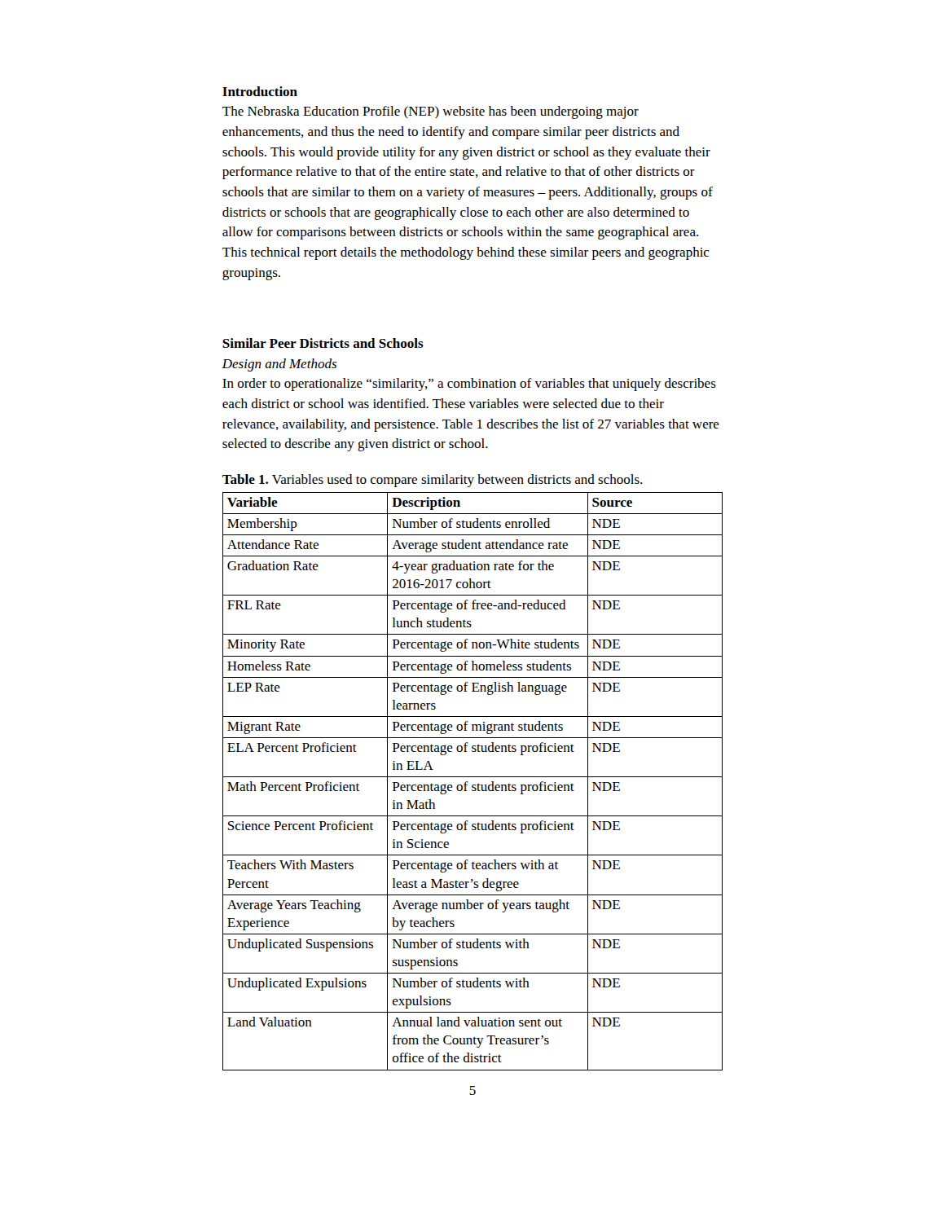Introduction
The Nebraska Education Profile (NEP) website has been undergoing major enhancements, and thus the need to identify and compare similar peer districts and schools. This would provide utility for any given district or school as they evaluate their performance relative to that of the entire state, and relative to that of other districts or schools that are similar to them on a variety of measures – peers. Additionally, groups of districts or schools that are geographically close to each other are also determined to allow for comparisons between districts or schools within the same geographical area. This technical report details the methodology behind these similar peers and geographic groupings.
Similar Peer Districts and Schools
Design and Methods
In order to operationalize “similarity,” a combination of variables that uniquely describes each district or school was identified. These variables were selected due to their relevance, availability, and persistence. Table 1 describes the list of 27 variables that were selected to describe any given district or school.
Table 1. Variables used to compare similarity between districts and schools.
| Variable | Description | Source |
| --- | --- | --- |
| Membership | Number of students enrolled | NDE |
| Attendance Rate | Average student attendance rate | NDE |
| Graduation Rate | 4-year graduation rate for the 2016-2017 cohort | NDE |
| FRL Rate | Percentage of free-and-reduced lunch students | NDE |
| Minority Rate | Percentage of non-White students | NDE |
| Homeless Rate | Percentage of homeless students | NDE |
| LEP Rate | Percentage of English language learners | NDE |
| Migrant Rate | Percentage of migrant students | NDE |
| ELA Percent Proficient | Percentage of students proficient in ELA | NDE |
| Math Percent Proficient | Percentage of students proficient in Math | NDE |
| Science Percent Proficient | Percentage of students proficient in Science | NDE |
| Teachers With Masters Percent | Percentage of teachers with at least a Master’s degree | NDE |
| Average Years Teaching Experience | Average number of years taught by teachers | NDE |
| Unduplicated Suspensions | Number of students with suspensions | NDE |
| Unduplicated Expulsions | Number of students with expulsions | NDE |
| Land Valuation | Annual land valuation sent out from the County Treasurer’s office of the district | NDE |
5